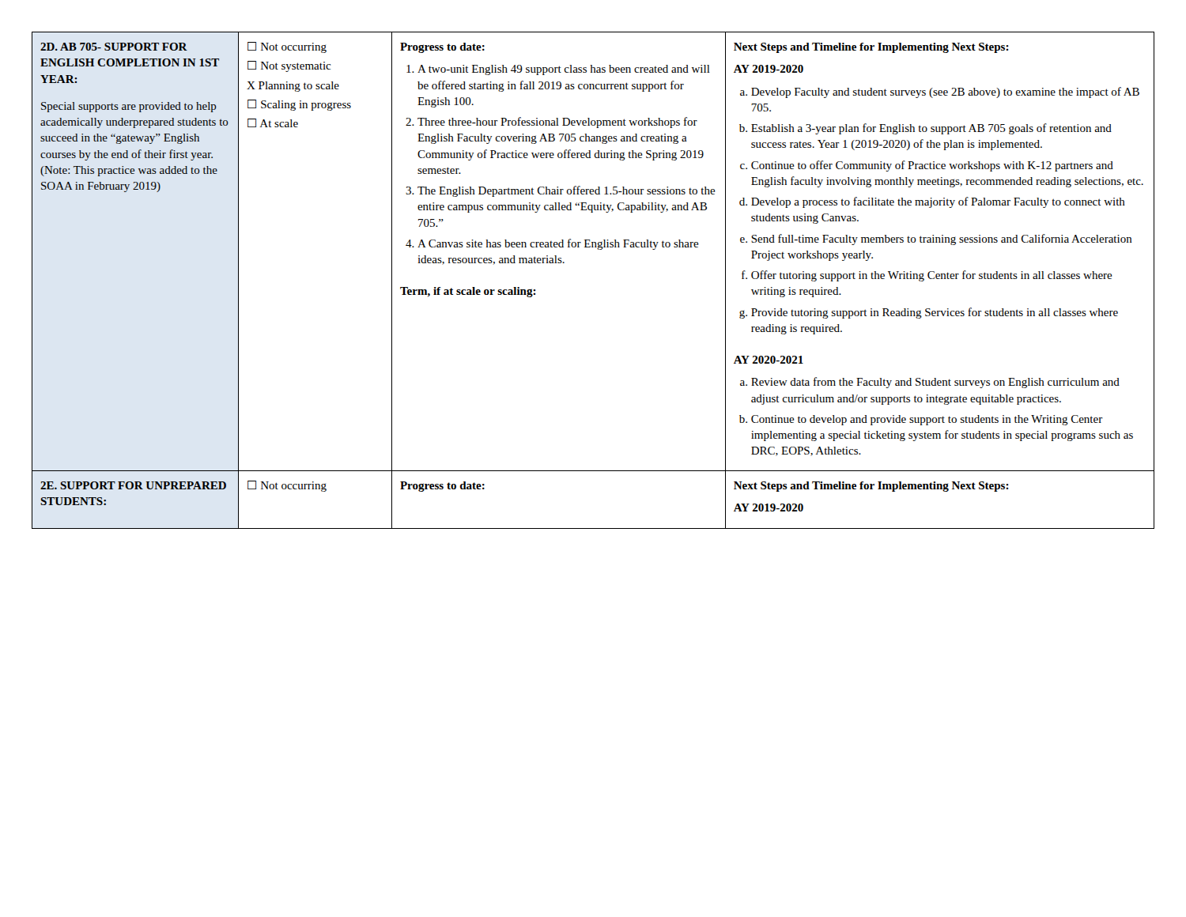| 2D. AB 705- SUPPORT FOR ENGLISH COMPLETION IN 1ST YEAR: Special supports are provided to help academically underprepared students to succeed in the “gateway” English courses by the end of their first year. (Note: This practice was added to the SOAA in February 2019) | ☐ Not occurring ☐ Not systematic X Planning to scale ☐ Scaling in progress ☐ At scale | Progress to date: A two-unit English 49 support class has been created and will be offered starting in fall 2019 as concurrent support for Engish 100. Three three-hour Professional Development workshops for English Faculty covering AB 705 changes and creating a Community of Practice were offered during the Spring 2019 semester. The English Department Chair offered 1.5-hour sessions to the entire campus community called “Equity, Capability, and AB 705.” A Canvas site has been created for English Faculty to share ideas, resources, and materials. Term, if at scale or scaling: | Next Steps and Timeline for Implementing Next Steps: AY 2019-2020 Develop Faculty and student surveys (see 2B above) to examine the impact of AB 705. Establish a 3-year plan for English to support AB 705 goals of retention and success rates. Year 1 (2019-2020) of the plan is implemented. Continue to offer Community of Practice workshops with K-12 partners and English faculty involving monthly meetings, recommended reading selections, etc. Develop a process to facilitate the majority of Palomar Faculty to connect with students using Canvas. Send full-time Faculty members to training sessions and California Acceleration Project workshops yearly. Offer tutoring support in the Writing Center for students in all classes where writing is required. Provide tutoring support in Reading Services for students in all classes where reading is required. AY 2020-2021 Review data from the Faculty and Student surveys on English curriculum and adjust curriculum and/or supports to integrate equitable practices. Continue to develop and provide support to students in the Writing Center implementing a special ticketing system for students in special programs such as DRC, EOPS, Athletics. |
| 2E. SUPPORT FOR UNPREPARED STUDENTS: | ☐ Not occurring | Progress to date: | Next Steps and Timeline for Implementing Next Steps: AY 2019-2020 |